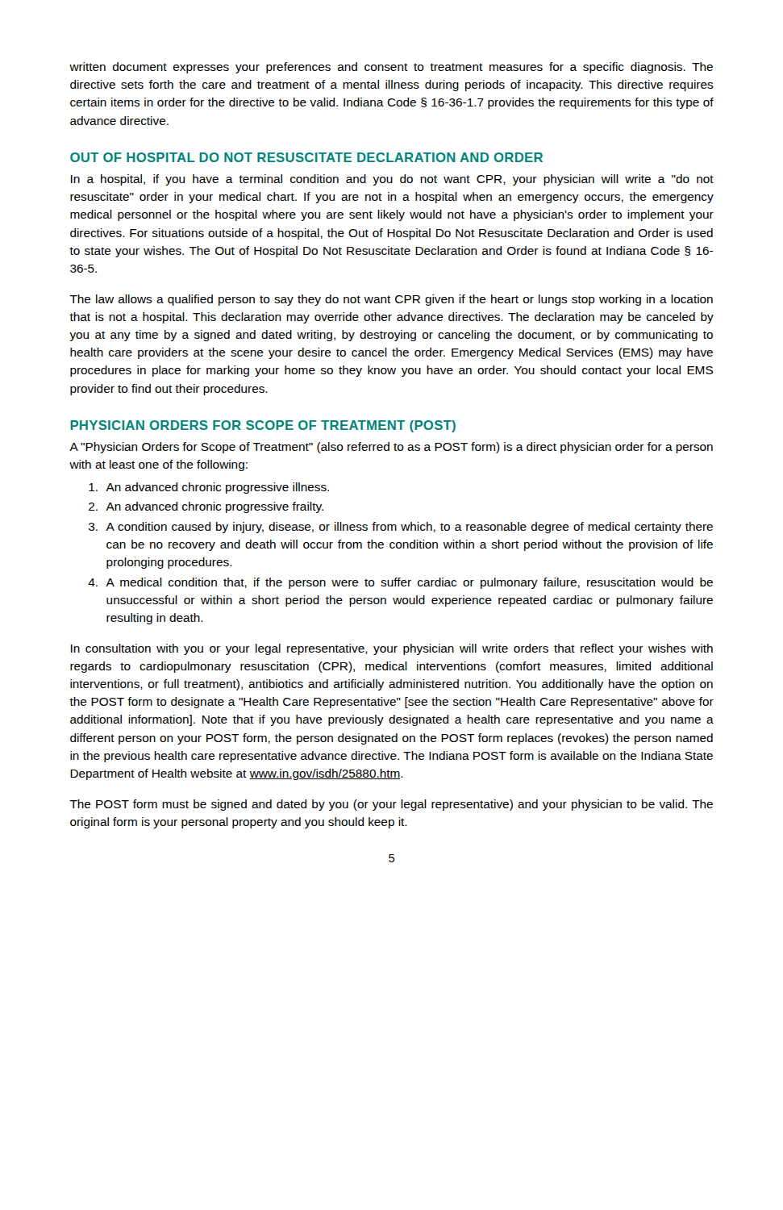written document expresses your preferences and consent to treatment measures for a specific diagnosis. The directive sets forth the care and treatment of a mental illness during periods of incapacity. This directive requires certain items in order for the directive to be valid. Indiana Code § 16-36-1.7 provides the requirements for this type of advance directive.
Out of Hospital Do Not Resuscitate Declaration and Order
In a hospital, if you have a terminal condition and you do not want CPR, your physician will write a "do not resuscitate" order in your medical chart. If you are not in a hospital when an emergency occurs, the emergency medical personnel or the hospital where you are sent likely would not have a physician's order to implement your directives. For situations outside of a hospital, the Out of Hospital Do Not Resuscitate Declaration and Order is used to state your wishes. The Out of Hospital Do Not Resuscitate Declaration and Order is found at Indiana Code § 16-36-5.
The law allows a qualified person to say they do not want CPR given if the heart or lungs stop working in a location that is not a hospital. This declaration may override other advance directives. The declaration may be canceled by you at any time by a signed and dated writing, by destroying or canceling the document, or by communicating to health care providers at the scene your desire to cancel the order. Emergency Medical Services (EMS) may have procedures in place for marking your home so they know you have an order. You should contact your local EMS provider to find out their procedures.
Physician Orders for Scope of Treatment (POST)
A "Physician Orders for Scope of Treatment" (also referred to as a POST form) is a direct physician order for a person with at least one of the following:
An advanced chronic progressive illness.
An advanced chronic progressive frailty.
A condition caused by injury, disease, or illness from which, to a reasonable degree of medical certainty there can be no recovery and death will occur from the condition within a short period without the provision of life prolonging procedures.
A medical condition that, if the person were to suffer cardiac or pulmonary failure, resuscitation would be unsuccessful or within a short period the person would experience repeated cardiac or pulmonary failure resulting in death.
In consultation with you or your legal representative, your physician will write orders that reflect your wishes with regards to cardiopulmonary resuscitation (CPR), medical interventions (comfort measures, limited additional interventions, or full treatment), antibiotics and artificially administered nutrition. You additionally have the option on the POST form to designate a "Health Care Representative" [see the section "Health Care Representative" above for additional information]. Note that if you have previously designated a health care representative and you name a different person on your POST form, the person designated on the POST form replaces (revokes) the person named in the previous health care representative advance directive. The Indiana POST form is available on the Indiana State Department of Health website at www.in.gov/isdh/25880.htm.
The POST form must be signed and dated by you (or your legal representative) and your physician to be valid. The original form is your personal property and you should keep it.
5